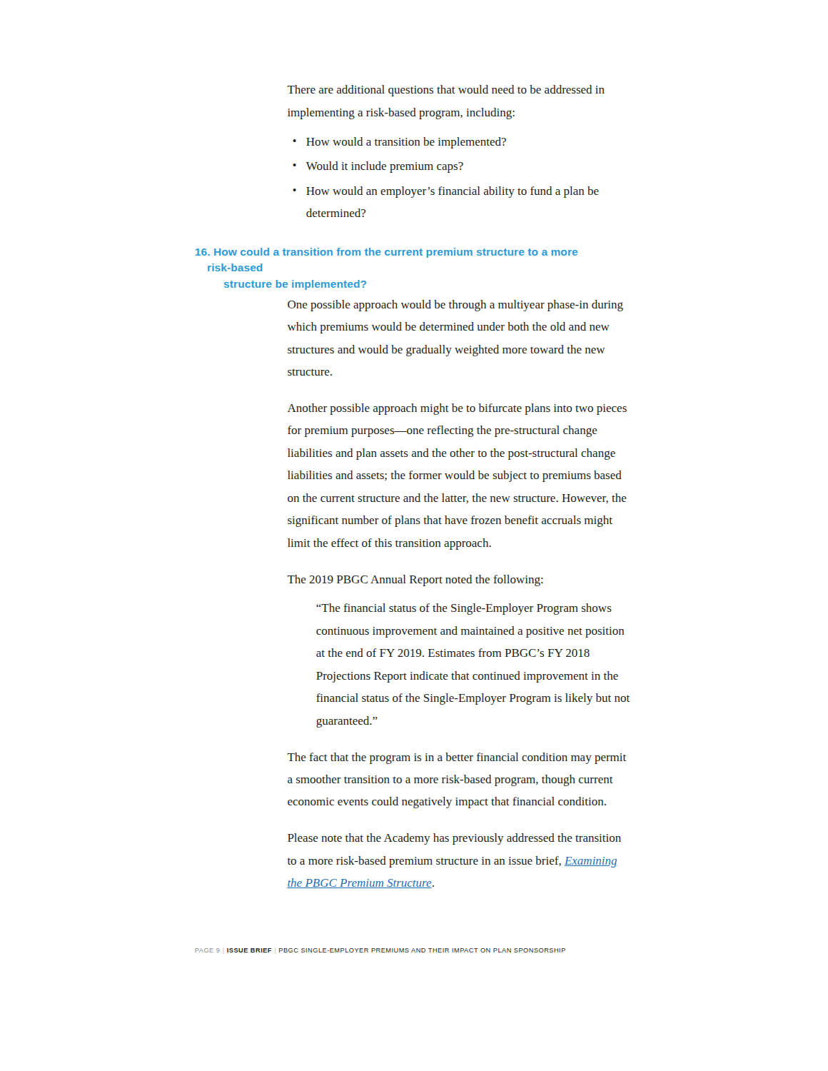There are additional questions that would need to be addressed in implementing a risk-based program, including:
How would a transition be implemented?
Would it include premium caps?
How would an employer’s financial ability to fund a plan be determined?
16. How could a transition from the current premium structure to a more risk-basedstructure be implemented?
One possible approach would be through a multiyear phase-in during which premiums would be determined under both the old and new structures and would be gradually weighted more toward the new structure.
Another possible approach might be to bifurcate plans into two pieces for premium purposes—one reflecting the pre-structural change liabilities and plan assets and the other to the post-structural change liabilities and assets; the former would be subject to premiums based on the current structure and the latter, the new structure. However, the significant number of plans that have frozen benefit accruals might limit the effect of this transition approach.
The 2019 PBGC Annual Report noted the following:
“The financial status of the Single-Employer Program shows continuous improvement and maintained a positive net position at the end of FY 2019. Estimates from PBGC’s FY 2018 Projections Report indicate that continued improvement in the financial status of the Single-Employer Program is likely but not guaranteed.”
The fact that the program is in a better financial condition may permit a smoother transition to a more risk-based program, though current economic events could negatively impact that financial condition.
Please note that the Academy has previously addressed the transition to a more risk-based premium structure in an issue brief, Examining the PBGC Premium Structure.
PAGE 9|ISSUE BRIEF|PBGC SINGLE-EMPLOYER PREMIUMS AND THEIR IMPACT ON PLAN SPONSORSHIP